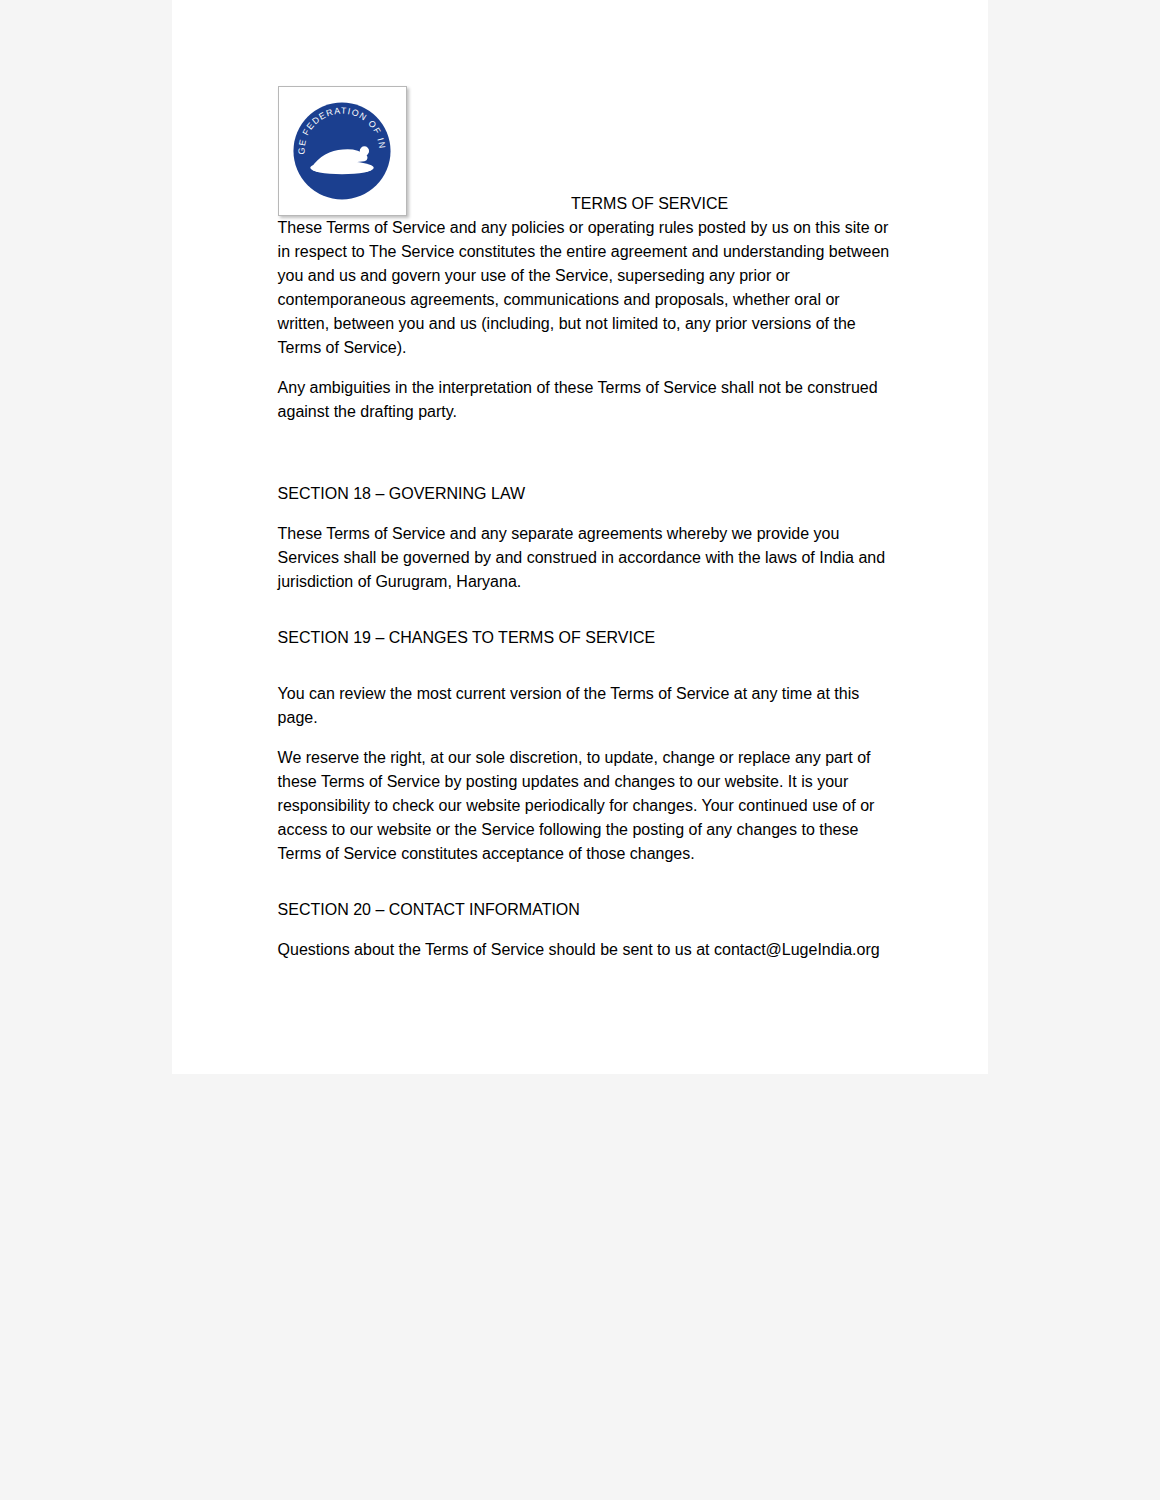LUGE FEDERATION OF INDIA
TERMS OF SERVICE
These Terms of Service and any policies or operating rules posted by us on this site or in respect to The Service constitutes the entire agreement and understanding between you and us and govern your use of the Service, superseding any prior or contemporaneous agreements, communications and proposals, whether oral or written, between you and us (including, but not limited to, any prior versions of the Terms of Service).
Any ambiguities in the interpretation of these Terms of Service shall not be construed against the drafting party.
SECTION 18 – GOVERNING LAW
These Terms of Service and any separate agreements whereby we provide you Services shall be governed by and construed in accordance with the laws of India and jurisdiction of Gurugram, Haryana.
SECTION 19 – CHANGES TO TERMS OF SERVICE
You can review the most current version of the Terms of Service at any time at this page.
We reserve the right, at our sole discretion, to update, change or replace any part of these Terms of Service by posting updates and changes to our website. It is your responsibility to check our website periodically for changes. Your continued use of or access to our website or the Service following the posting of any changes to these Terms of Service constitutes acceptance of those changes.
SECTION 20 – CONTACT INFORMATION
Questions about the Terms of Service should be sent to us at contact@LugeIndia.org